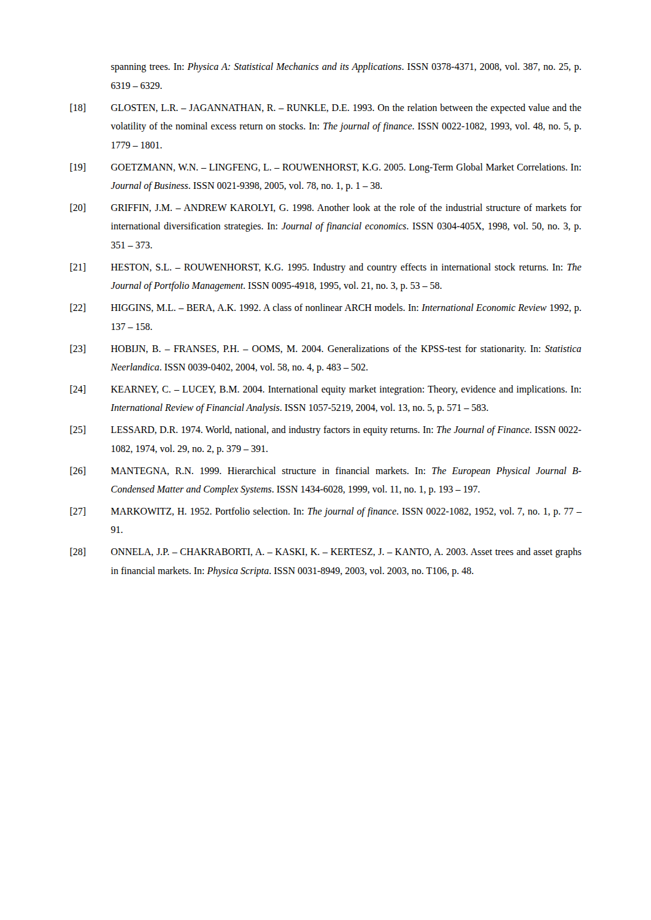spanning trees. In: Physica A: Statistical Mechanics and its Applications. ISSN 0378-4371, 2008, vol. 387, no. 25, p. 6319 – 6329.
[18] GLOSTEN, L.R. – JAGANNATHAN, R. – RUNKLE, D.E. 1993. On the relation between the expected value and the volatility of the nominal excess return on stocks. In: The journal of finance. ISSN 0022-1082, 1993, vol. 48, no. 5, p. 1779 – 1801.
[19] GOETZMANN, W.N. – LINGFENG, L. – ROUWENHORST, K.G. 2005. Long-Term Global Market Correlations. In: Journal of Business. ISSN 0021-9398, 2005, vol. 78, no. 1, p. 1 – 38.
[20] GRIFFIN, J.M. – ANDREW KAROLYI, G. 1998. Another look at the role of the industrial structure of markets for international diversification strategies. In: Journal of financial economics. ISSN 0304-405X, 1998, vol. 50, no. 3, p. 351 – 373.
[21] HESTON, S.L. – ROUWENHORST, K.G. 1995. Industry and country effects in international stock returns. In: The Journal of Portfolio Management. ISSN 0095-4918, 1995, vol. 21, no. 3, p. 53 – 58.
[22] HIGGINS, M.L. – BERA, A.K. 1992. A class of nonlinear ARCH models. In: International Economic Review 1992, p. 137 – 158.
[23] HOBIJN, B. – FRANSES, P.H. – OOMS, M. 2004. Generalizations of the KPSS-test for stationarity. In: Statistica Neerlandica. ISSN 0039-0402, 2004, vol. 58, no. 4, p. 483 – 502.
[24] KEARNEY, C. – LUCEY, B.M. 2004. International equity market integration: Theory, evidence and implications. In: International Review of Financial Analysis. ISSN 1057-5219, 2004, vol. 13, no. 5, p. 571 – 583.
[25] LESSARD, D.R. 1974. World, national, and industry factors in equity returns. In: The Journal of Finance. ISSN 0022-1082, 1974, vol. 29, no. 2, p. 379 – 391.
[26] MANTEGNA, R.N. 1999. Hierarchical structure in financial markets. In: The European Physical Journal B-Condensed Matter and Complex Systems. ISSN 1434-6028, 1999, vol. 11, no. 1, p. 193 – 197.
[27] MARKOWITZ, H. 1952. Portfolio selection. In: The journal of finance. ISSN 0022-1082, 1952, vol. 7, no. 1, p. 77 – 91.
[28] ONNELA, J.P. – CHAKRABORTI, A. – KASKI, K. – KERTESZ, J. – KANTO, A. 2003. Asset trees and asset graphs in financial markets. In: Physica Scripta. ISSN 0031-8949, 2003, vol. 2003, no. T106, p. 48.